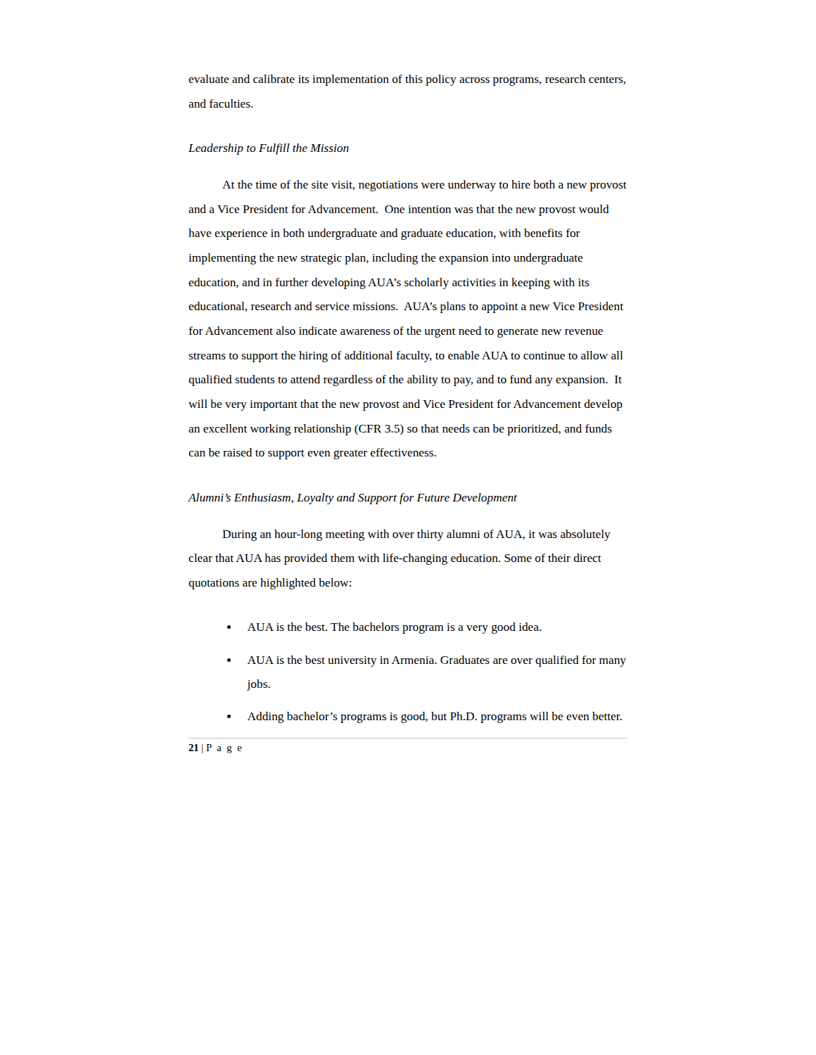evaluate and calibrate its implementation of this policy across programs, research centers, and faculties.
Leadership to Fulfill the Mission
At the time of the site visit, negotiations were underway to hire both a new provost and a Vice President for Advancement. One intention was that the new provost would have experience in both undergraduate and graduate education, with benefits for implementing the new strategic plan, including the expansion into undergraduate education, and in further developing AUA’s scholarly activities in keeping with its educational, research and service missions. AUA’s plans to appoint a new Vice President for Advancement also indicate awareness of the urgent need to generate new revenue streams to support the hiring of additional faculty, to enable AUA to continue to allow all qualified students to attend regardless of the ability to pay, and to fund any expansion. It will be very important that the new provost and Vice President for Advancement develop an excellent working relationship (CFR 3.5) so that needs can be prioritized, and funds can be raised to support even greater effectiveness.
Alumni’s Enthusiasm, Loyalty and Support for Future Development
During an hour-long meeting with over thirty alumni of AUA, it was absolutely clear that AUA has provided them with life-changing education. Some of their direct quotations are highlighted below:
AUA is the best. The bachelors program is a very good idea.
AUA is the best university in Armenia. Graduates are over qualified for many jobs.
Adding bachelor’s programs is good, but Ph.D. programs will be even better.
21 | P a g e